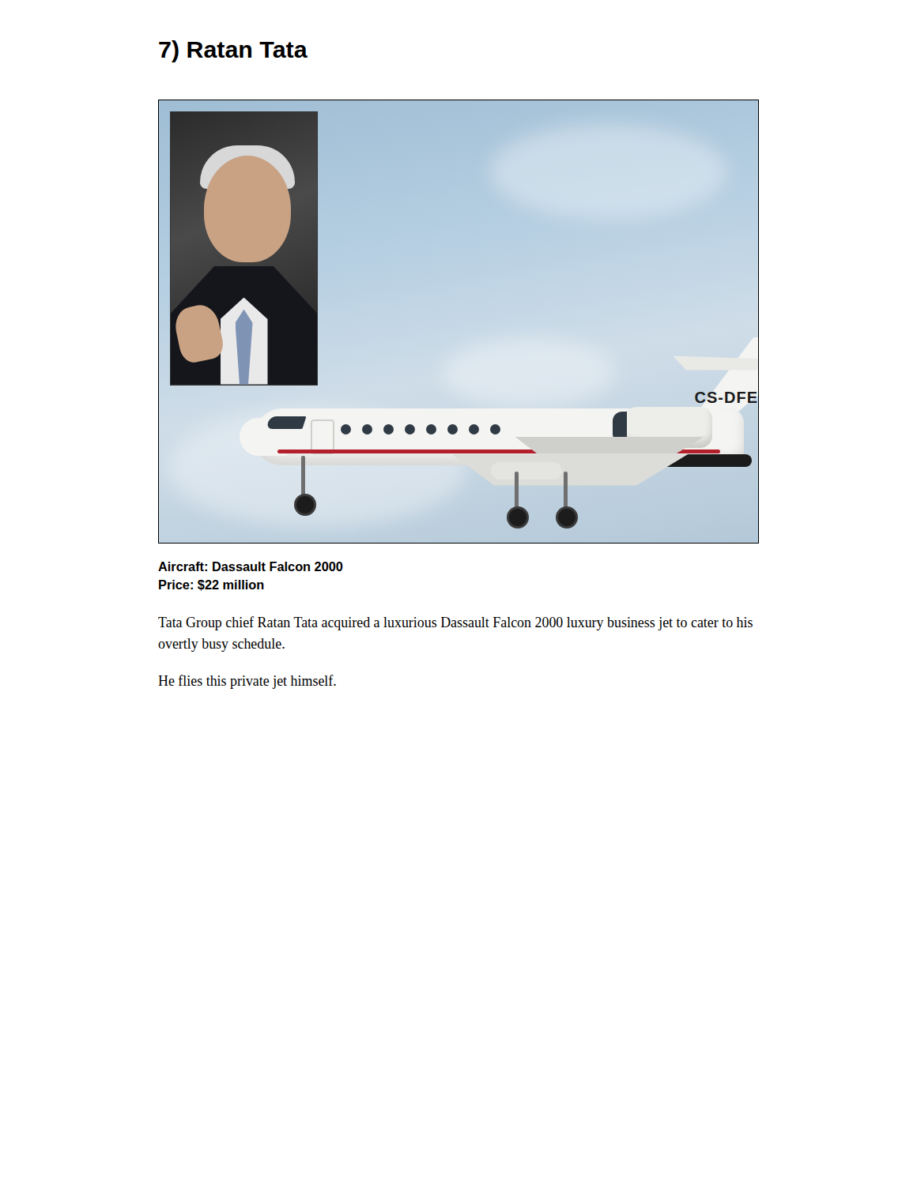7) Ratan Tata
CS-DFE
Aircraft: Dassault Falcon 2000
Price: $22 million
Tata Group chief Ratan Tata acquired a luxurious Dassault Falcon 2000 luxury business jet to cater to his overtly busy schedule.
He flies this private jet himself.